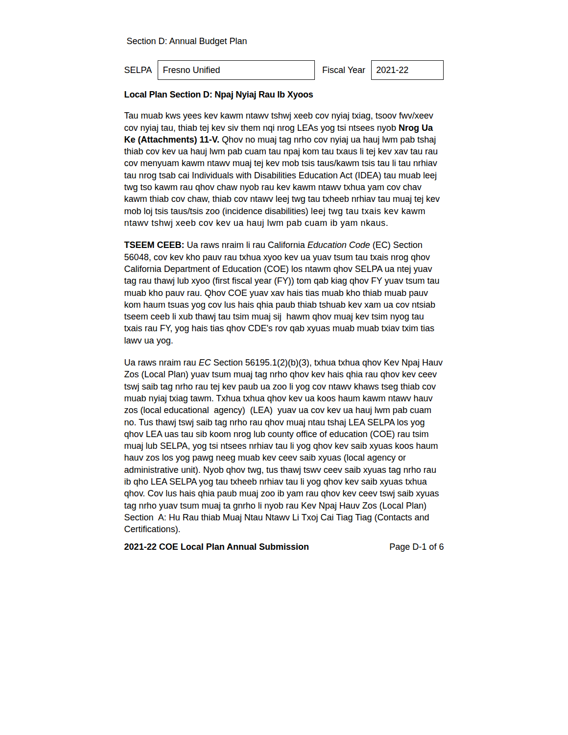Section D: Annual Budget Plan
SELPA Fresno Unified Fiscal Year 2021-22
Local Plan Section D: Npaj Nyiaj Rau Ib Xyoos
Tau muab kws yees kev kawm ntawv tshwj xeeb cov nyiaj txiag, tsoov fwv/xeev cov nyiaj tau, thiab tej kev siv them nqi nrog LEAs yog tsi ntsees nyob Nrog Ua Ke (Attachments) 11-V. Qhov no muaj tag nrho cov nyiaj ua hauj lwm pab tshaj thiab cov kev ua hauj lwm pab cuam tau npaj kom tau txaus li tej kev xav tau rau cov menyuam kawm ntawv muaj tej kev mob tsis taus/kawm tsis tau li tau nrhiav tau nrog tsab cai Individuals with Disabilities Education Act (IDEA) tau muab leej twg tso kawm rau qhov chaw nyob rau kev kawm ntawv txhua yam cov chav kawm thiab cov chaw, thiab cov ntawv leej twg tau txheeb nrhiav tau muaj tej kev mob loj tsis taus/tsis zoo (incidence disabilities) leej twg tau txais kev kawm ntawv tshwj xeeb cov kev ua hauj lwm pab cuam ib yam nkaus.
TSEEM CEEB: Ua raws nraim li rau California Education Code (EC) Section 56048, cov kev kho pauv rau txhua xyoo kev ua yuav tsum tau txais nrog qhov California Department of Education (COE) los ntawm qhov SELPA ua ntej yuav tag rau thawj lub xyoo (first fiscal year (FY)) tom qab kiag qhov FY yuav tsum tau muab kho pauv rau. Qhov COE yuav xav hais tias muab kho thiab muab pauv kom haum tsuas yog cov lus hais qhia paub thiab tshuab kev xam ua cov ntsiab tseem ceeb li xub thawj tau tsim muaj sij hawm qhov muaj kev tsim nyog tau txais rau FY, yog hais tias qhov CDE's rov qab xyuas muab muab txiav txim tias lawv ua yog.
Ua raws nraim rau EC Section 56195.1(2)(b)(3), txhua txhua qhov Kev Npaj Hauv Zos (Local Plan) yuav tsum muaj tag nrho qhov kev hais qhia rau qhov kev ceev tswj saib tag nrho rau tej kev paub ua zoo li yog cov ntawv khaws tseg thiab cov muab nyiaj txiag tawm. Txhua txhua qhov kev ua koos haum kawm ntawv hauv zos (local educational agency) (LEA) yuav ua cov kev ua hauj lwm pab cuam no. Tus thawj tswj saib tag nrho rau qhov muaj ntau tshaj LEA SELPA los yog qhov LEA uas tau sib koom nrog lub county office of education (COE) rau tsim muaj lub SELPA, yog tsi ntsees nrhiav tau li yog qhov kev saib xyuas koos haum hauv zos los yog pawg neeg muab kev ceev saib xyuas (local agency or administrative unit). Nyob qhov twg, tus thawj tswv ceev saib xyuas tag nrho rau ib qho LEA SELPA yog tau txheeb nrhiav tau li yog qhov kev saib xyuas txhua qhov. Cov lus hais qhia paub muaj zoo ib yam rau qhov kev ceev tswj saib xyuas tag nrho yuav tsum muaj ta gnrho li nyob rau Kev Npaj Hauv Zos (Local Plan) Section A: Hu Rau thiab Muaj Ntau Ntawv Li Txoj Cai Tiag Tiag (Contacts and Certifications).
2021-22 COE Local Plan Annual Submission Page D-1 of 6